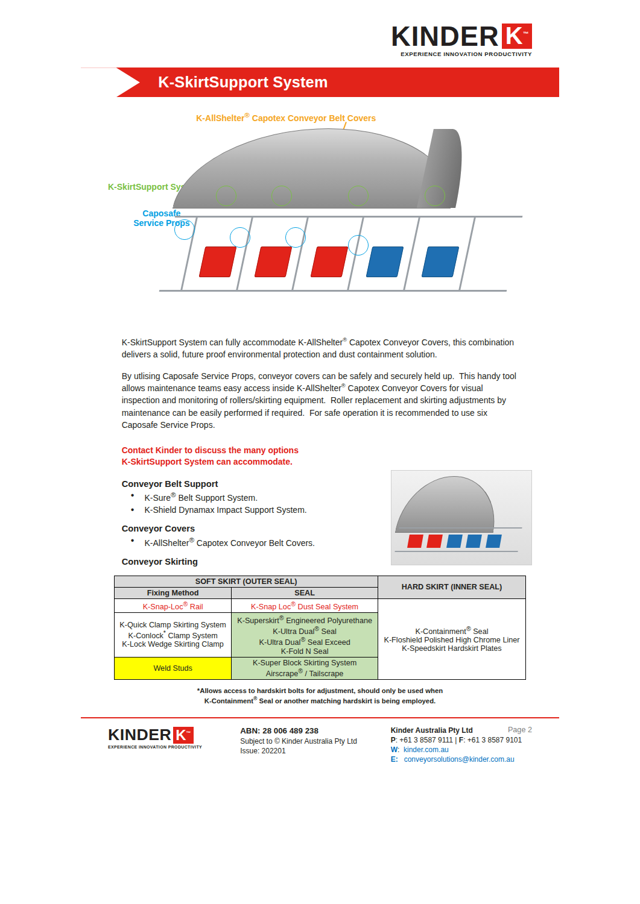KINDER K™
EXPERIENCE INNOVATION PRODUCTIVITY
K-SkirtSupport System
K-AllShelter® Capotex Conveyor Belt Covers
K-SkirtSupport System
Caposafe
Service Props
K-SkirtSupport System can fully accommodate K-AllShelter® Capotex Conveyor Covers, this combination delivers a solid, future proof environmental protection and dust containment solution.
By utlising Caposafe Service Props, conveyor covers can be safely and securely held up. This handy tool allows maintenance teams easy access inside K-AllShelter® Capotex Conveyor Covers for visual inspection and monitoring of rollers/skirting equipment. Roller replacement and skirting adjustments by maintenance can be easily performed if required. For safe operation it is recommended to use six Caposafe Service Props.
Contact Kinder to discuss the many options
K-SkirtSupport System can accommodate.
Conveyor Belt Support
K-Sure® Belt Support System.
K-Shield Dynamax Impact Support System.
Conveyor Covers
K-AllShelter® Capotex Conveyor Belt Covers.
Conveyor Skirting
| SOFT SKIRT (OUTER SEAL) | HARD SKIRT (INNER SEAL) |
| --- | --- |
| Fixing Method | SEAL |
| K-Snap-Loc ® Rail | K-Snap Loc ® Dust Seal System | K-Containment ® Seal K-Floshield Polished High Chrome Liner K-Speedskirt Hardskirt Plates |
| K-Quick Clamp Skirting System K-Conlock * Clamp System K-Lock Wedge Skirting Clamp | K-Superskirt ® Engineered Polyurethane K-Ultra Dual ® Seal K-Ultra Dual ® Seal Exceed K-Fold N Seal |
| Weld Studs | K-Super Block Skirting System Airscrape ® / Tailscrape |
*Allows access to hardskirt bolts for adjustment, should only be used when
K-Containment® Seal or another matching hardskirt is being employed.
Page 2
KINDER K™
EXPERIENCE INNOVATION PRODUCTIVITY
ABN: 28 006 489 238
Subject to © Kinder Australia Pty Ltd
Issue: 202201
Kinder Australia Pty Ltd
P: +61 3 8587 9111 | F: +61 3 8587 9101
W: kinder.com.au
E: conveyorsolutions@kinder.com.au